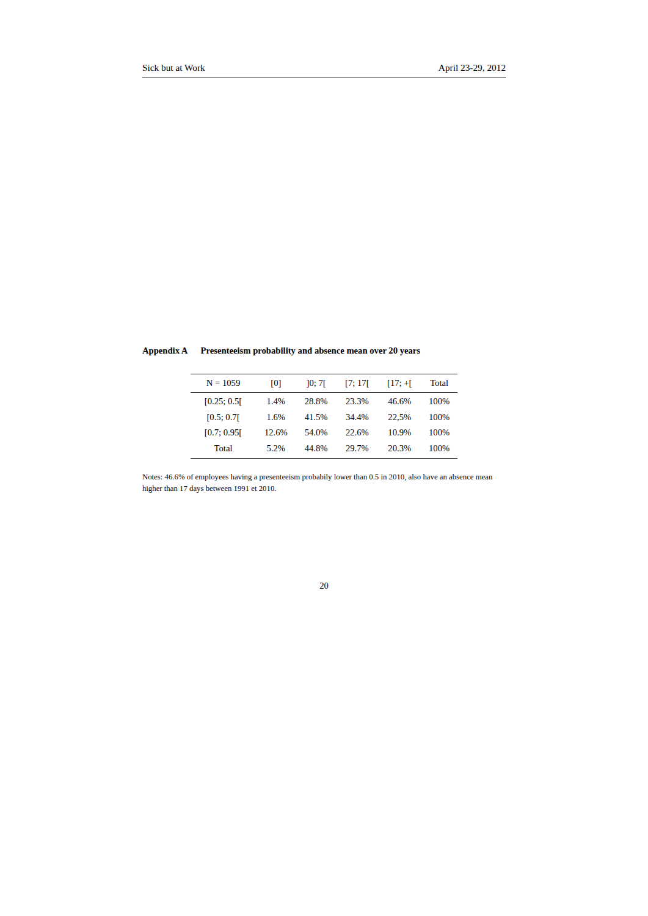Sick but at Work
April 23-29, 2012
Appendix APresenteeism probability and absence mean over 20 years
| N = 1059 | [0] | ]0; 7[ | [7; 17[ | [17; +[ | Total |
| --- | --- | --- | --- | --- | --- |
| [0.25; 0.5[ | 1.4% | 28.8% | 23.3% | 46.6% | 100% |
| [0.5; 0.7[ | 1.6% | 41.5% | 34.4% | 22,5% | 100% |
| [0.7; 0.95[ | 12.6% | 54.0% | 22.6% | 10.9% | 100% |
| Total | 5.2% | 44.8% | 29.7% | 20.3% | 100% |
Notes: 46.6% of employees having a presenteeism probabily lower than 0.5 in 2010, also have an absence mean higher than 17 days between 1991 et 2010.
20